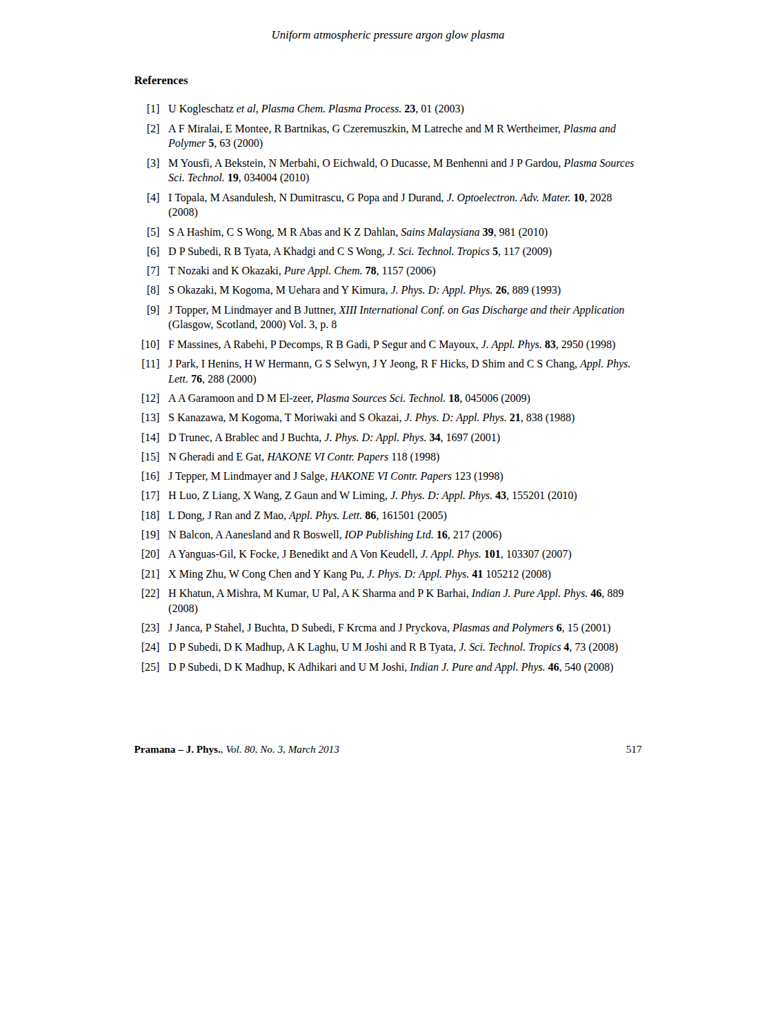Uniform atmospheric pressure argon glow plasma
References
[1] U Kogleschatz et al, Plasma Chem. Plasma Process. 23, 01 (2003)
[2] A F Miralai, E Montee, R Bartnikas, G Czeremuszkin, M Latreche and M R Wertheimer, Plasma and Polymer 5, 63 (2000)
[3] M Yousfi, A Bekstein, N Merbahi, O Eichwald, O Ducasse, M Benhenni and J P Gardou, Plasma Sources Sci. Technol. 19, 034004 (2010)
[4] I Topala, M Asandulesh, N Dumitrascu, G Popa and J Durand, J. Optoelectron. Adv. Mater. 10, 2028 (2008)
[5] S A Hashim, C S Wong, M R Abas and K Z Dahlan, Sains Malaysiana 39, 981 (2010)
[6] D P Subedi, R B Tyata, A Khadgi and C S Wong, J. Sci. Technol. Tropics 5, 117 (2009)
[7] T Nozaki and K Okazaki, Pure Appl. Chem. 78, 1157 (2006)
[8] S Okazaki, M Kogoma, M Uehara and Y Kimura, J. Phys. D: Appl. Phys. 26, 889 (1993)
[9] J Topper, M Lindmayer and B Juttner, XIII International Conf. on Gas Discharge and their Application (Glasgow, Scotland, 2000) Vol. 3, p. 8
[10] F Massines, A Rabehi, P Decomps, R B Gadi, P Segur and C Mayoux, J. Appl. Phys. 83, 2950 (1998)
[11] J Park, I Henins, H W Hermann, G S Selwyn, J Y Jeong, R F Hicks, D Shim and C S Chang, Appl. Phys. Lett. 76, 288 (2000)
[12] A A Garamoon and D M El-zeer, Plasma Sources Sci. Technol. 18, 045006 (2009)
[13] S Kanazawa, M Kogoma, T Moriwaki and S Okazai, J. Phys. D: Appl. Phys. 21, 838 (1988)
[14] D Trunec, A Brablec and J Buchta, J. Phys. D: Appl. Phys. 34, 1697 (2001)
[15] N Gheradi and E Gat, HAKONE VI Contr. Papers 118 (1998)
[16] J Tepper, M Lindmayer and J Salge, HAKONE VI Contr. Papers 123 (1998)
[17] H Luo, Z Liang, X Wang, Z Gaun and W Liming, J. Phys. D: Appl. Phys. 43, 155201 (2010)
[18] L Dong, J Ran and Z Mao, Appl. Phys. Lett. 86, 161501 (2005)
[19] N Balcon, A Aanesland and R Boswell, IOP Publishing Ltd. 16, 217 (2006)
[20] A Yanguas-Gil, K Focke, J Benedikt and A Von Keudell, J. Appl. Phys. 101, 103307 (2007)
[21] X Ming Zhu, W Cong Chen and Y Kang Pu, J. Phys. D: Appl. Phys. 41 105212 (2008)
[22] H Khatun, A Mishra, M Kumar, U Pal, A K Sharma and P K Barhai, Indian J. Pure Appl. Phys. 46, 889 (2008)
[23] J Janca, P Stahel, J Buchta, D Subedi, F Krcma and J Pryckova, Plasmas and Polymers 6, 15 (2001)
[24] D P Subedi, D K Madhup, A K Laghu, U M Joshi and R B Tyata, J. Sci. Technol. Tropics 4, 73 (2008)
[25] D P Subedi, D K Madhup, K Adhikari and U M Joshi, Indian J. Pure and Appl. Phys. 46, 540 (2008)
Pramana – J. Phys., Vol. 80, No. 3, March 2013 517